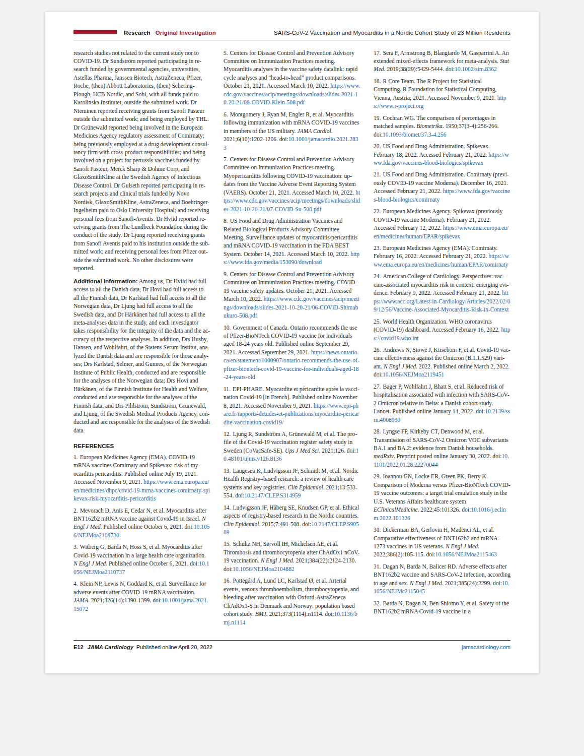Research Original Investigation SARS-CoV-2 Vaccination and Myocarditis in a Nordic Cohort Study of 23 Million Residents
research studies not related to the current study nor to COVID-19. Dr Sundström reported participating in research funded by governmental agencies, universities, Astellas Pharma, Janssen Biotech, AstraZeneca, Pfizer, Roche, (then) Abbott Laboratories, (then) Schering-Plough, UCB Nordic, and Sobi, with all funds paid to Karolinska Institutet, outside the submitted work. Dr Nieminen reported receiving grants from Sanofi Pasteur outside the submitted work; and being employed by THL. Dr Grünewald reported being involved in the European Medicines Agency regulatory assessment of Comirnaty; being previously employed at a drug development consultancy firm with cross-product responsibilities; and being involved on a project for pertussis vaccines funded by Sanofi Pasteur, Merck Sharp & Dohme Corp, and GlaxoSmithKline at the Swedish Agency of Infectious Disease Control. Dr Gulseth reported participating in research projects and clinical trials funded by Novo Nordisk, GlaxoSmithKline, AstraZeneca, and Boehringer-Ingelheim paid to Oslo University Hospital; and receiving personal fees from Sanofi-Aventis. Dr Hviid reported receiving grants from The Lundbeck Foundation during the conduct of the study. Dr Ljung reported receiving grants from Sanofi Aventis paid to his institution outside the submitted work; and receiving personal fees from Pfizer outside the submitted work. No other disclosures were reported.
Additional Information: Among us, Dr Hviid had full access to all the Danish data, Dr Hovi had full access to all the Finnish data, Dr Karlstad had full access to all the Norwegian data, Dr Ljung had full access to all the Swedish data, and Dr Härkänen had full access to all the meta-analyses data in the study, and each investigator takes responsibility for the integrity of the data and the accuracy of the respective analyses. In addition, Drs Husby, Hansen, and Wohlfahrt, of the Statens Serum Institut, analyzed the Danish data and are responsible for those analyses; Drs Karlstad, Selmer, and Gunnes, of the Norwegian Institute of Public Health, conducted and are responsible for the analyses of the Norwegian data; Drs Hovi and Härkänen, of the Finnish Institute for Health and Welfare, conducted and are responsible for the analyses of the Finnish data; and Drs Pihlström, Sundström, Grünewald, and Ljung, of the Swedish Medical Products Agency, conducted and are responsible for the analyses of the Swedish data.
REFERENCES
European Medicines Agency (EMA). COVID-19 mRNA vaccines Comirnaty and Spikevax: risk of myocarditis pericarditis. Published online July 19, 2021. Accessed November 9, 2021. https://www.ema.europa.eu/en/medicines/dhpc/covid-19-mrna-vaccines-comirnaty-spikevax-risk-myocarditis-pericarditis
Mevorach D, Anis E, Cedar N, et al. Myocarditis after BNT162b2 mRNA vaccine against Covid-19 in Israel. N Engl J Med. Published online October 6, 2021. doi:10.1056/NEJMoa2109730
Witberg G, Barda N, Hoss S, et al. Myocarditis after Covid-19 vaccination in a large health care organization. N Engl J Med. Published online October 6, 2021. doi:10.1056/NEJMoa2110737
Klein NP, Lewis N, Goddard K, et al. Surveillance for adverse events after COVID-19 mRNA vaccination. JAMA. 2021;326(14):1390-1399. doi:10.1001/jama.2021.15072
Centers for Disease Control and Prevention Advisory Committee on Immunization Practices meeting. Myocarditis analyses in the vaccine safety datalink: rapid cycle analyses and “head-to-head” product comparisons. October 21, 2021. Accessed March 10, 2022. https://www.cdc.gov/vaccines/acip/meetings/downloads/slides-2021-10-20-21/08-COVID-Klein-508.pdf
Montgomery J, Ryan M, Engler R, et al. Myocarditis following immunization with mRNA COVID-19 vaccines in members of the US military. JAMA Cardiol. 2021;6(10):1202-1206. doi:10.1001/jamacardio.2021.2833
Centers for Disease Control and Prevention Advisory Committee on Immunization Practices meeting. Myopericarditis following COVID-19 vaccination: updates from the Vaccine Adverse Event Reporting System (VAERS). October 21, 2021. Accessed March 10, 2022. https://www.cdc.gov/vaccines/acip/meetings/downloads/slides-2021-10-20-21/07-COVID-Su-508.pdf
US Food and Drug Administration Vaccines and Related Biological Products Advisory Committee Meeting. Surveillance updates of myocarditis/pericarditis and mRNA COVID-19 vaccination in the FDA BEST System. October 14, 2021. Accessed March 10, 2022. https://www.fda.gov/media/153090/download
Centers for Disease Control and Prevention Advisory Committee on Immunization Practices meeting. COVID-19 vaccine safety updates. October 21, 2021. Accessed March 10, 2022. https://www.cdc.gov/vaccines/acip/meetings/downloads/slides-2021-10-20-21/06-COVID-Shimabukuro-508.pdf
Government of Canada. Ontario recommends the use of Pfizer-BioNTech COVID-19 vaccine for individuals aged 18-24 years old. Published online September 29, 2021. Accessed September 29, 2021. https://news.ontario.ca/en/statement/1000907/ontario-recommends-the-use-of-pfizer-biontech-covid-19-vaccine-for-individuals-aged-18-24-years-old
EPI-PHARE. Myocardite et péricardite après la vaccination Covid-19 [in French]. Published online November 8, 2021. Accessed November 9, 2021. https://www.epi-phare.fr/rapports-detudes-et-publications/myocardite-pericardite-vaccination-covid19/
Ljung R, Sundström A, Grünewald M, et al. The profile of the Covid-19 vaccination register safety study in Sweden (CoVacSafe-SE). Ups J Med Sci. 2021;126. doi:10.48101/ujms.v126.8136
Laugesen K, Ludvigsson JF, Schmidt M, et al. Nordic Health Registry–based research: a review of health care systems and key registries. Clin Epidemiol. 2021;13:533-554. doi:10.2147/CLEP.S314959
Ludvigsson JF, Håberg SE, Knudsen GP, et al. Ethical aspects of registry-based research in the Nordic countries. Clin Epidemiol. 2015;7:491-508. doi:10.2147/CLEP.S90589
Schultz NH, Sørvoll IH, Michelsen AE, et al. Thrombosis and thrombocytopenia after ChAdOx1 nCoV-19 vaccination. N Engl J Med. 2021;384(22):2124-2130. doi:10.1056/NEJMoa2104882
Pottegård A, Lund LC, Karlstad Ø, et al. Arterial events, venous thromboembolism, thrombocytopenia, and bleeding after vaccination with Oxford-AstraZeneca ChAdOx1-S in Denmark and Norway: population based cohort study. BMJ. 2021;373(1114):n1114. doi:10.1136/bmj.n1114
Sera F, Armstrong B, Blangiardo M, Gasparrini A. An extended mixed-effects framework for meta-analysis. Stat Med. 2019;38(29):5429-5444. doi:10.1002/sim.8362
R Core Team. The R Project for Statistical Computing. R Foundation for Statistical Computing, Vienna, Austria; 2021. Accessed November 9, 2021. https://www.r-project.org
Cochran WG. The comparison of percentages in matched samples. Biometrika. 1950;37(3-4):256-266. doi:10.1093/biomet/37.3-4.256
US Food and Drug Administration. Spikevax. February 18, 2022. Accessed February 21, 2022. https://www.fda.gov/vaccines-blood-biologics/spikevax
US Food and Drug Administration. Comirnaty (previously COVID-19 vaccine Moderna). December 16, 2021. Accessed February 21, 2022. https://www.fda.gov/vaccines-blood-biologics/comirnaty
European Medicines Agency. Spikevax (previously COVID-19 vaccine Moderna). February 21, 2022. Accessed February 12, 2022. https://www.ema.europa.eu/en/medicines/human/EPAR/spikevax
European Medicines Agency (EMA). Comirnaty. February 16, 2022. Accessed February 21, 2022. https://www.ema.europa.eu/en/medicines/human/EPAR/comirnaty
American College of Cardiology. Perspectives: vaccine-associated myocarditis risk in context: emerging evidence. February 9, 2022. Accessed February 21, 2022. https://www.acc.org/Latest-in-Cardiology/Articles/2022/02/09/12/56/Vaccine-Associated-Myocarditis-Risk-in-Context
World Health Organization. WHO coronavirus (COVID-19) dashboard. Accessed February 16, 2022. https://covid19.who.int
Andrews N, Stowe J, Kirsebom F, et al. Covid-19 vaccine effectiveness against the Omicron (B.1.1.529) variant. N Engl J Med. 2022. Published online March 2, 2022. doi:10.1056/NEJMoa2119451
Bager P, Wohlfahrt J, Bhatt S, et al. Reduced risk of hospitalisation associated with infection with SARS-CoV-2 Omicron relative to Delta: a Danish cohort study. Lancet. Published online January 14, 2022. doi:10.2139/ssrn.4008930
Lyngse FP, Kirkeby CT, Denwood M, et al. Transmission of SARS-CoV-2 Omicron VOC subvariants BA.1 and BA.2: evidence from Danish households. medRxiv. Preprint posted online January 30, 2022. doi:10.1101/2022.01.28.22270044
Ioannou GN, Locke ER, Green PK, Berry K. Comparison of Moderna versus Pfizer-BioNTech COVID-19 vaccine outcomes: a target trial emulation study in the U.S. Veterans Affairs healthcare system. EClinicalMedicine. 2022;45:101326. doi:10.1016/j.eclinm.2022.101326
Dickerman BA, Gerlovin H, Madenci AL, et al. Comparative effectiveness of BNT162b2 and mRNA-1273 vaccines in US veterans. N Engl J Med. 2022;386(2):105-115. doi:10.1056/NEJMoa2115463
Dagan N, Barda N, Balicer RD. Adverse effects after BNT162b2 vaccine and SARS-CoV-2 infection, according to age and sex. N Engl J Med. 2021;385(24):2299. doi:10.1056/NEJMc2115045
Barda N, Dagan N, Ben-Shlomo Y, et al. Safety of the BNT162b2 mRNA Covid-19 vaccine in a
E12 JAMA Cardiology Published online April 20, 2022 jamacardiology.com